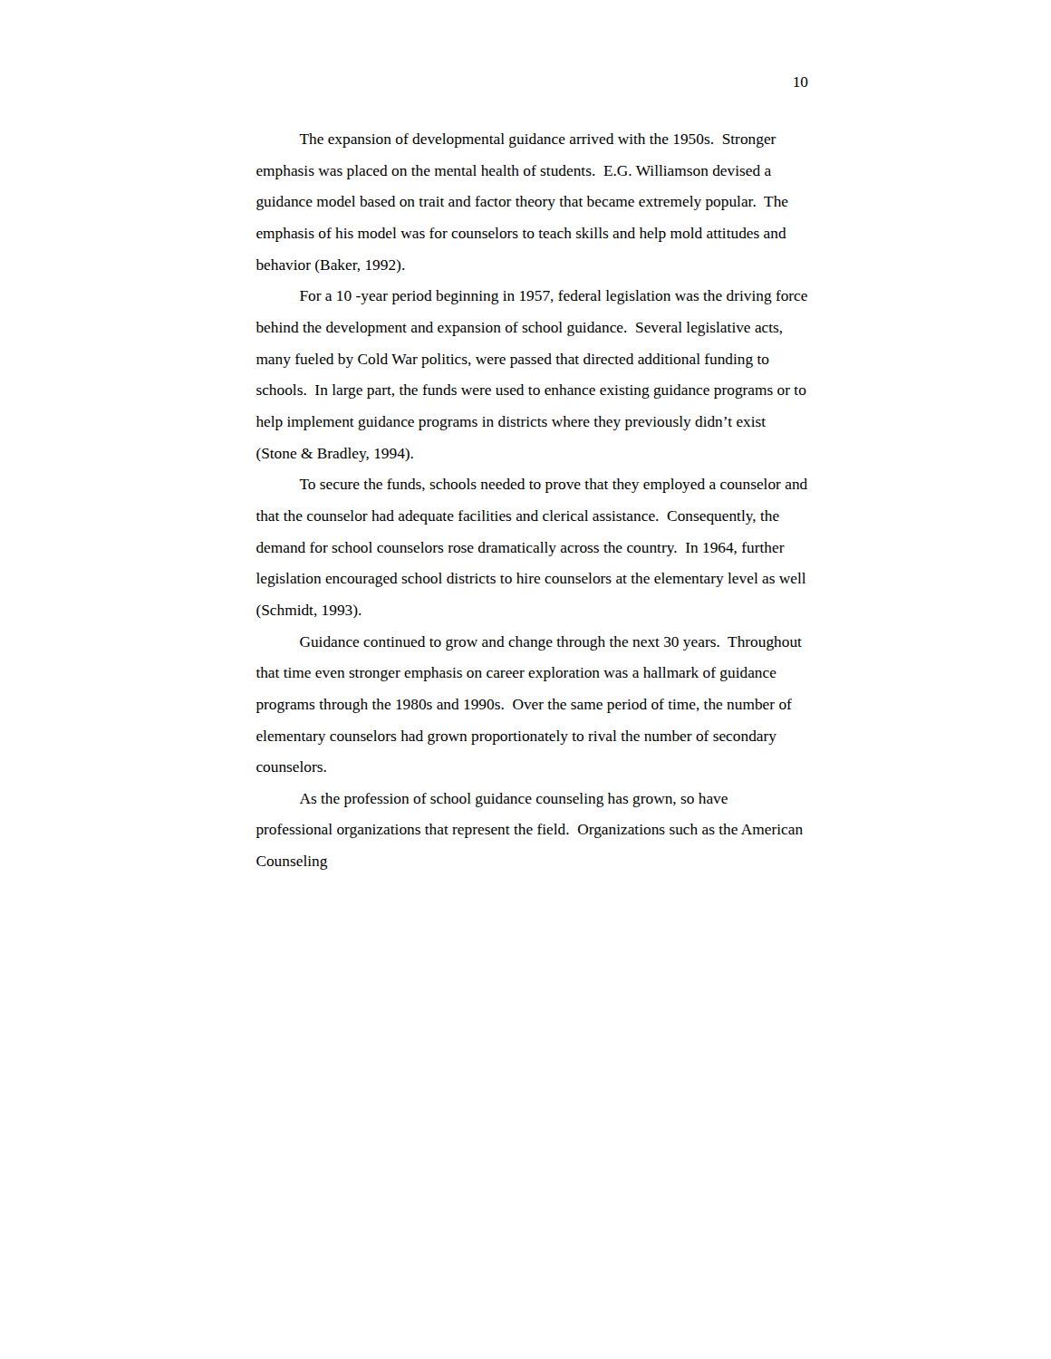10
The expansion of developmental guidance arrived with the 1950s. Stronger emphasis was placed on the mental health of students. E.G. Williamson devised a guidance model based on trait and factor theory that became extremely popular. The emphasis of his model was for counselors to teach skills and help mold attitudes and behavior (Baker, 1992).
For a 10 -year period beginning in 1957, federal legislation was the driving force behind the development and expansion of school guidance. Several legislative acts, many fueled by Cold War politics, were passed that directed additional funding to schools. In large part, the funds were used to enhance existing guidance programs or to help implement guidance programs in districts where they previously didn’t exist (Stone & Bradley, 1994).
To secure the funds, schools needed to prove that they employed a counselor and that the counselor had adequate facilities and clerical assistance. Consequently, the demand for school counselors rose dramatically across the country. In 1964, further legislation encouraged school districts to hire counselors at the elementary level as well (Schmidt, 1993).
Guidance continued to grow and change through the next 30 years. Throughout that time even stronger emphasis on career exploration was a hallmark of guidance programs through the 1980s and 1990s. Over the same period of time, the number of elementary counselors had grown proportionately to rival the number of secondary counselors.
As the profession of school guidance counseling has grown, so have professional organizations that represent the field. Organizations such as the American Counseling